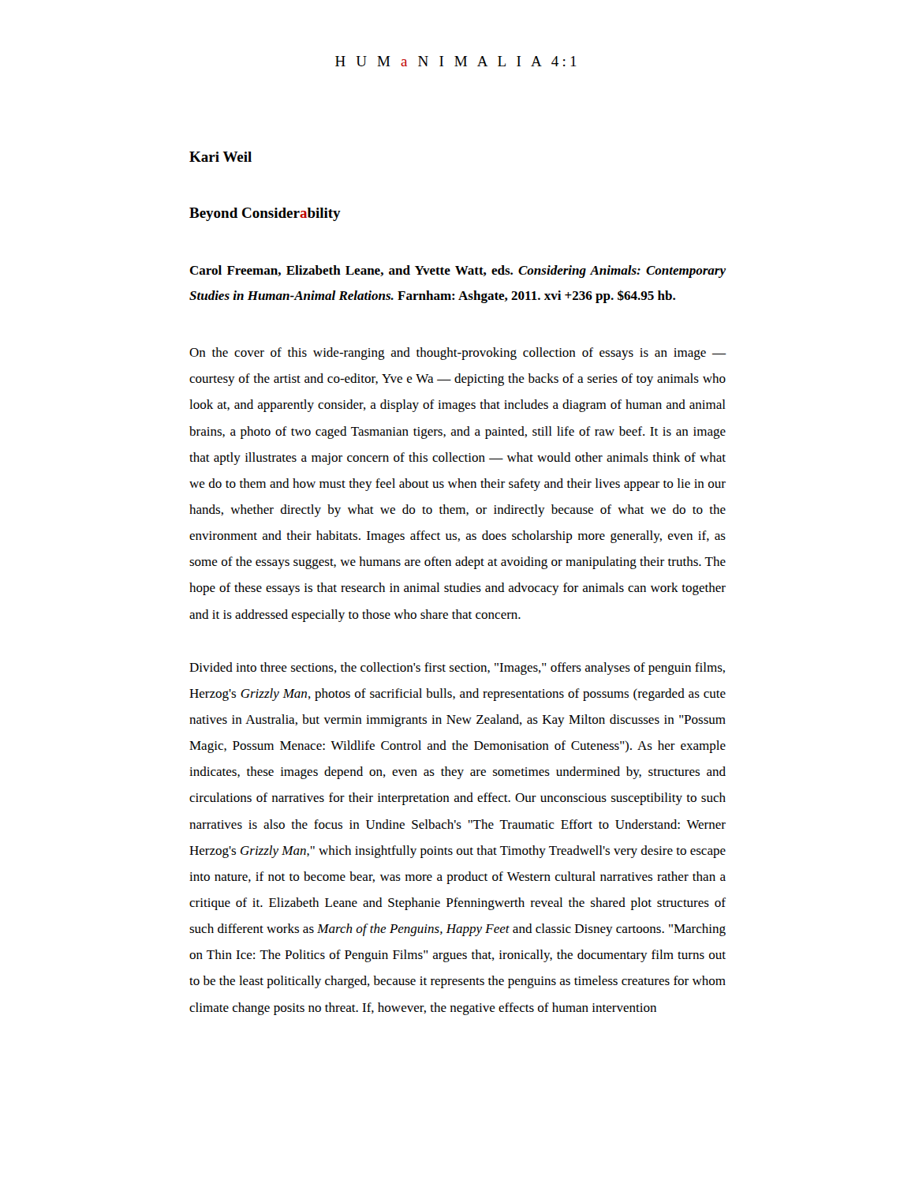H U M a N I M A L I A 4:1
Kari Weil
Beyond Considerability
Carol Freeman, Elizabeth Leane, and Yvette Watt, eds. Considering Animals: Contemporary Studies in Human-Animal Relations. Farnham: Ashgate, 2011. xvi +236 pp. $64.95 hb.
On the cover of this wide-ranging and thought-provoking collection of essays is an image — courtesy of the artist and co-editor, Yve e Wa — depicting the backs of a series of toy animals who look at, and apparently consider, a display of images that includes a diagram of human and animal brains, a photo of two caged Tasmanian tigers, and a painted, still life of raw beef. It is an image that aptly illustrates a major concern of this collection — what would other animals think of what we do to them and how must they feel about us when their safety and their lives appear to lie in our hands, whether directly by what we do to them, or indirectly because of what we do to the environment and their habitats. Images affect us, as does scholarship more generally, even if, as some of the essays suggest, we humans are often adept at avoiding or manipulating their truths. The hope of these essays is that research in animal studies and advocacy for animals can work together and it is addressed especially to those who share that concern.
Divided into three sections, the collection's first section, "Images," offers analyses of penguin films, Herzog's Grizzly Man, photos of sacrificial bulls, and representations of possums (regarded as cute natives in Australia, but vermin immigrants in New Zealand, as Kay Milton discusses in "Possum Magic, Possum Menace: Wildlife Control and the Demonisation of Cuteness"). As her example indicates, these images depend on, even as they are sometimes undermined by, structures and circulations of narratives for their interpretation and effect. Our unconscious susceptibility to such narratives is also the focus in Undine Selbach's "The Traumatic Effort to Understand: Werner Herzog's Grizzly Man," which insightfully points out that Timothy Treadwell's very desire to escape into nature, if not to become bear, was more a product of Western cultural narratives rather than a critique of it. Elizabeth Leane and Stephanie Pfenningwerth reveal the shared plot structures of such different works as March of the Penguins, Happy Feet and classic Disney cartoons. "Marching on Thin Ice: The Politics of Penguin Films" argues that, ironically, the documentary film turns out to be the least politically charged, because it represents the penguins as timeless creatures for whom climate change posits no threat. If, however, the negative effects of human intervention